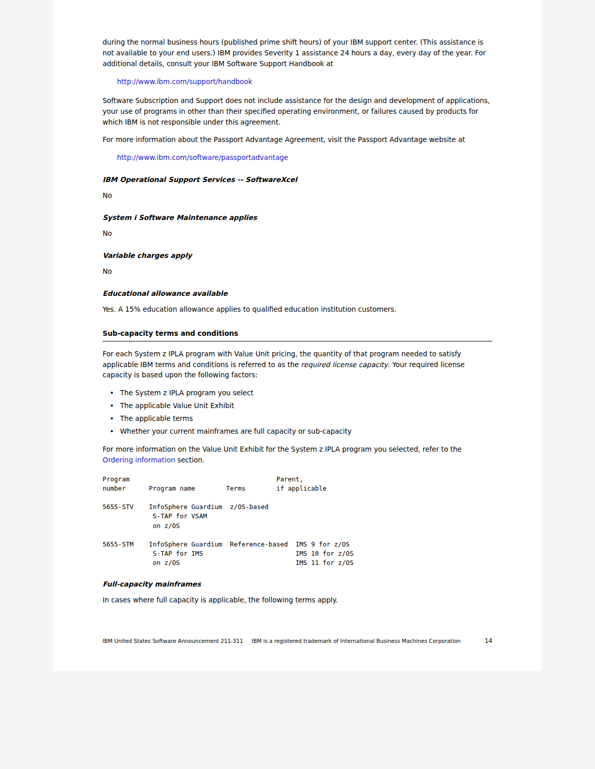during the normal business hours (published prime shift hours) of your IBM support center. (This assistance is not available to your end users.) IBM provides Severity 1 assistance 24 hours a day, every day of the year. For additional details, consult your IBM Software Support Handbook at
http://www.ibm.com/support/handbook
Software Subscription and Support does not include assistance for the design and development of applications, your use of programs in other than their specified operating environment, or failures caused by products for which IBM is not responsible under this agreement.
For more information about the Passport Advantage Agreement, visit the Passport Advantage website at
http://www.ibm.com/software/passportadvantage
IBM Operational Support Services -- SoftwareXcel
No
System i Software Maintenance applies
No
Variable charges apply
No
Educational allowance available
Yes. A 15% education allowance applies to qualified education institution customers.
Sub-capacity terms and conditions
For each System z IPLA program with Value Unit pricing, the quantity of that program needed to satisfy applicable IBM terms and conditions is referred to as the required license capacity. Your required license capacity is based upon the following factors:
The System z IPLA program you select
The applicable Value Unit Exhibit
The applicable terms
Whether your current mainframes are full capacity or sub-capacity
For more information on the Value Unit Exhibit for the System z IPLA program you selected, refer to the Ordering information section.
Program                                      Parent,
number      Program name        Terms        if applicable

5655-STV    InfoSphere Guardium  z/OS-based
             S-TAP for VSAM
             on z/OS

5655-STM    InfoSphere Guardium  Reference-based  IMS 9 for z/OS
             S-TAP for IMS                        IMS 10 for z/OS
             on z/OS                              IMS 11 for z/OS
Full-capacity mainframes
In cases where full capacity is applicable, the following terms apply.
IBM United States Software Announcement 211-311 IBM is a registered trademark of International Business Machines Corporation
14